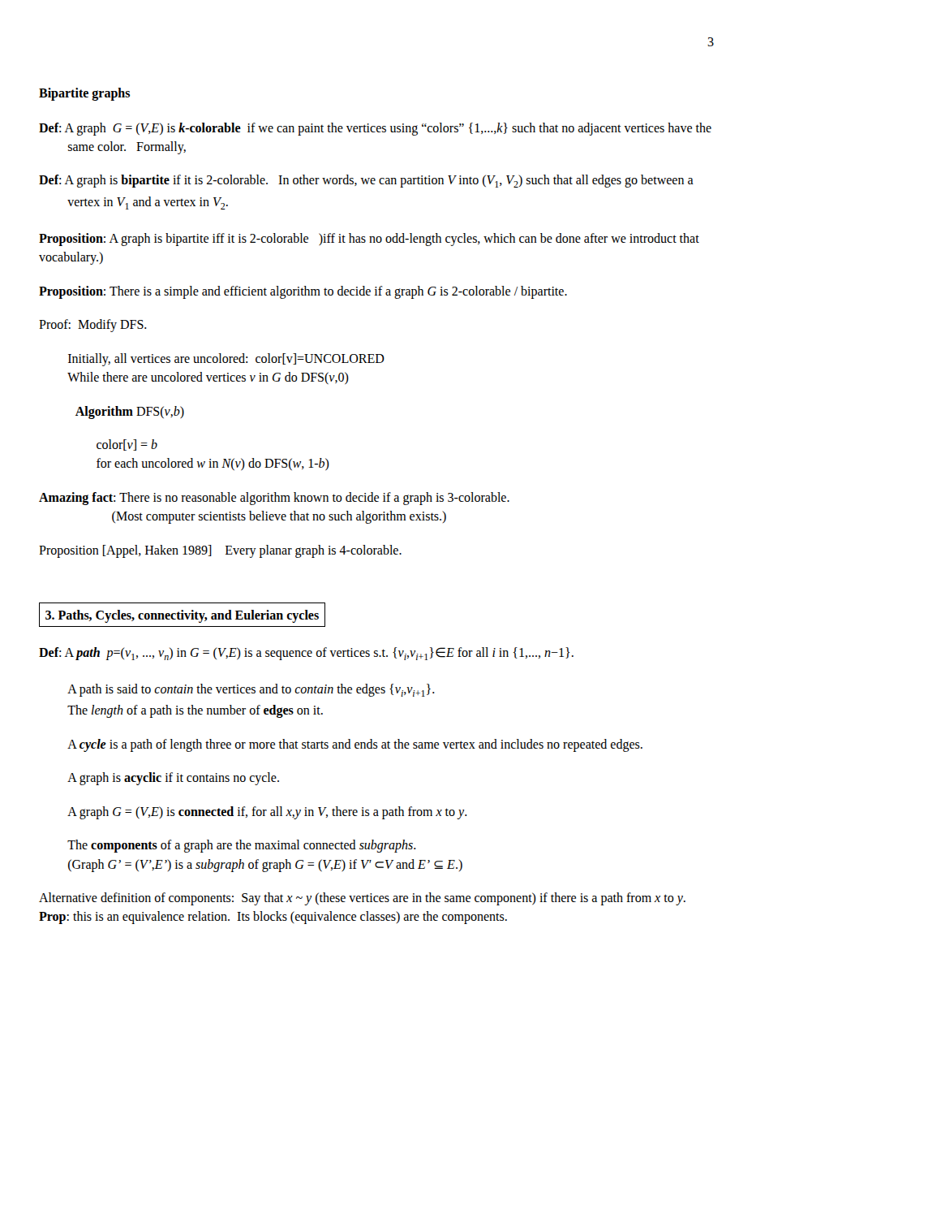3
Bipartite graphs
Def: A graph G = (V,E) is k-colorable if we can paint the vertices using “colors” {1,...,k} such that no adjacent vertices have the same color. Formally,
Def: A graph is bipartite if it is 2-colorable. In other words, we can partition V into (V1, V2) such that all edges go between a vertex in V1 and a vertex in V2.
Proposition: A graph is bipartite iff it is 2-colorable )iff it has no odd-length cycles, which can be done after we introduct that vocabulary.)
Proposition: There is a simple and efficient algorithm to decide if a graph G is 2-colorable / bipartite.
Proof: Modify DFS.
Initially, all vertices are uncolored: color[v]=UNCOLORED
While there are uncolored vertices v in G do DFS(v,0)
Algorithm DFS(v,b)
color[v] = b
for each uncolored w in N(v) do DFS(w, 1-b)
Amazing fact: There is no reasonable algorithm known to decide if a graph is 3-colorable.
(Most computer scientists believe that no such algorithm exists.)
Proposition [Appel, Haken 1989] Every planar graph is 4-colorable.
3. Paths, Cycles, connectivity, and Eulerian cycles
Def: A path p=(v1, ..., vn) in G = (V,E) is a sequence of vertices s.t. {vi,vi+1}∈E for all i in {1,..., n−1}.
A path is said to contain the vertices and to contain the edges {vi,vi+1}.
The length of a path is the number of edges on it.
A cycle is a path of length three or more that starts and ends at the same vertex and includes no repeated edges.
A graph is acyclic if it contains no cycle.
A graph G = (V,E) is connected if, for all x,y in V, there is a path from x to y.
The components of a graph are the maximal connected subgraphs.
(Graph G’ = (V’,E’) is a subgraph of graph G = (V,E) if V' ⊂V and E’ ⊆ E.)
Alternative definition of components: Say that x ~ y (these vertices are in the same component) if there is a path from x to y. Prop: this is an equivalence relation. Its blocks (equivalence classes) are the components.